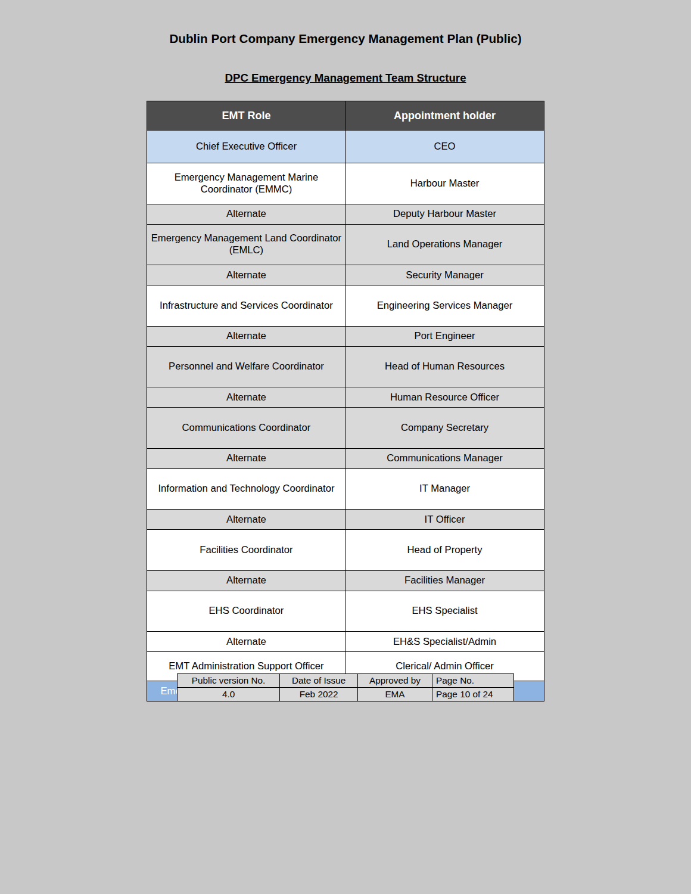Dublin Port Company Emergency Management Plan (Public)
DPC Emergency Management Team Structure
| EMT Role | Appointment holder |
| --- | --- |
| Chief Executive Officer | CEO |
| Emergency Management Marine Coordinator (EMMC) | Harbour Master |
| Alternate | Deputy Harbour Master |
| Emergency Management Land Coordinator (EMLC) | Land Operations Manager |
| Alternate | Security Manager |
| Infrastructure and Services Coordinator | Engineering Services Manager |
| Alternate | Port Engineer |
| Personnel and Welfare Coordinator | Head of Human Resources |
| Alternate | Human Resource Officer |
| Communications Coordinator | Company Secretary |
| Alternate | Communications Manager |
| Information and Technology Coordinator | IT Manager |
| Alternate | IT Officer |
| Facilities Coordinator | Head of Property |
| Alternate | Facilities Manager |
| EHS Coordinator | EHS Specialist |
| Alternate | EH&S Specialist/Admin |
| EMT Administration Support Officer | Clerical/ Admin Officer |
| Emergency Management Administrator | Land Operations Manager |
| Public version No. | Date of Issue | Approved by | Page No. |
| 4.0 | Feb 2022 | EMA | Page 10 of 24 |